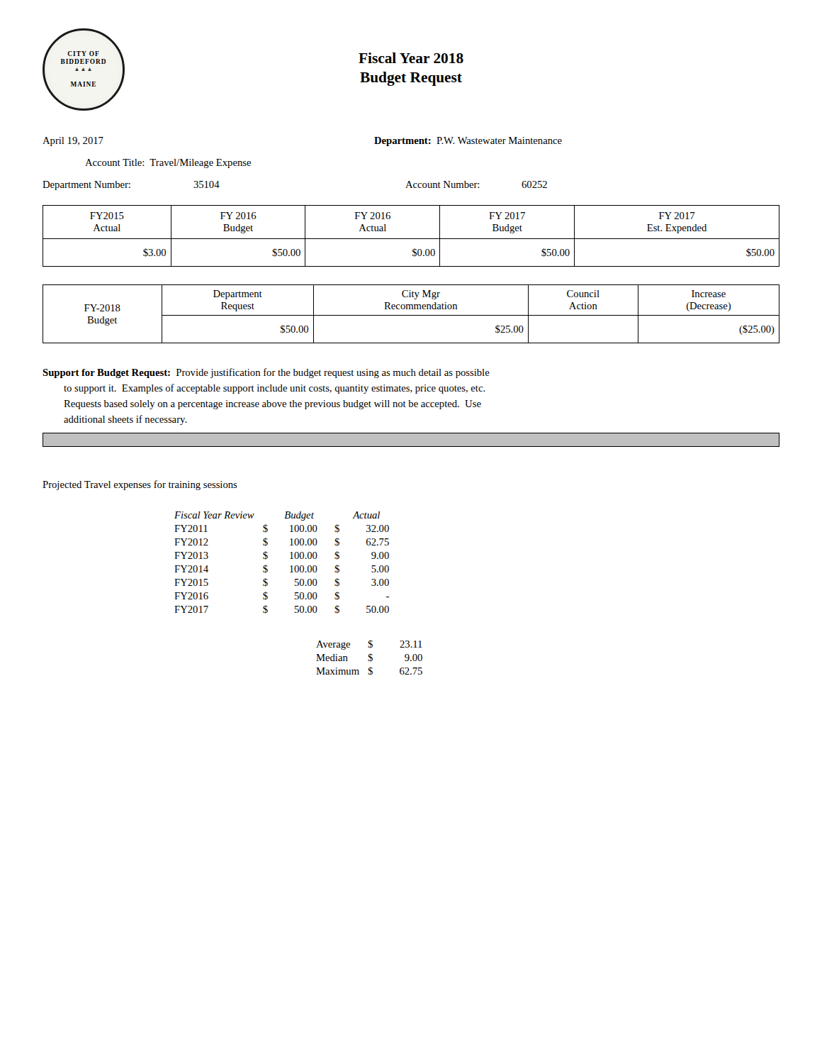CITY OF BIDDEFORD
▲▲▲
MAINE
Fiscal Year 2018
Budget Request
April 19, 2017
Department: P.W. Wastewater Maintenance
Account Title: Travel/Mileage Expense
Department Number: 35104
Account Number: 60252
| FY2015 Actual | FY 2016 Budget | FY 2016 Actual | FY 2017 Budget | FY 2017 Est. Expended |
| --- | --- | --- | --- | --- |
| $3.00 | $50.00 | $0.00 | $50.00 | $50.00 |
| FY-2018 Budget | Department Request | City Mgr Recommendation | Council Action | Increase (Decrease) |
| $50.00 | $25.00 | | ($25.00) |
Support for Budget Request: Provide justification for the budget request using as much detail as possible
to support it. Examples of acceptable support include unit costs, quantity estimates, price quotes, etc.
Requests based solely on a percentage increase above the previous budget will not be accepted. Use
additional sheets if necessary.
Projected Travel expenses for training sessions
| Fiscal Year Review | | Budget | | Actual |
| FY2011 | $ | 100.00 | | $ | 32.00 |
| FY2012 | $ | 100.00 | | $ | 62.75 |
| FY2013 | $ | 100.00 | | $ | 9.00 |
| FY2014 | $ | 100.00 | | $ | 5.00 |
| FY2015 | $ | 50.00 | | $ | 3.00 |
| FY2016 | $ | 50.00 | | $ | - |
| FY2017 | $ | 50.00 | | $ | 50.00 |
| Average | $ | 23.11 |
| Median | $ | 9.00 |
| Maximum | $ | 62.75 |